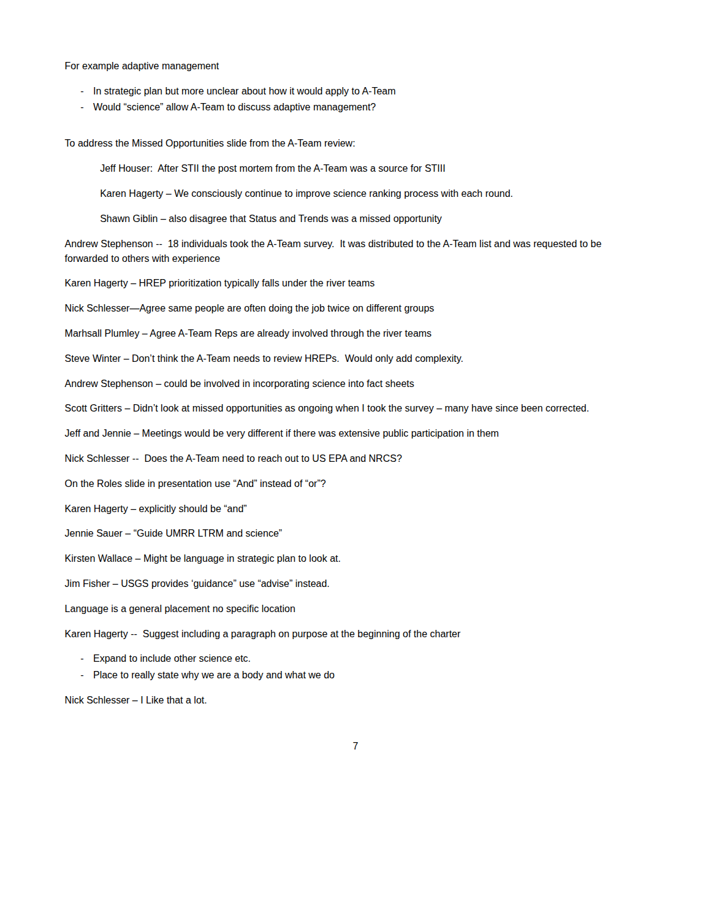For example adaptive management
In strategic plan but more unclear about how it would apply to A-Team
Would “science” allow A-Team to discuss adaptive management?
To address the Missed Opportunities slide from the A-Team review:
Jeff Houser: After STII the post mortem from the A-Team was a source for STIII
Karen Hagerty – We consciously continue to improve science ranking process with each round.
Shawn Giblin – also disagree that Status and Trends was a missed opportunity
Andrew Stephenson -- 18 individuals took the A-Team survey. It was distributed to the A-Team list and was requested to be forwarded to others with experience
Karen Hagerty – HREP prioritization typically falls under the river teams
Nick Schlesser—Agree same people are often doing the job twice on different groups
Marhsall Plumley – Agree A-Team Reps are already involved through the river teams
Steve Winter – Don’t think the A-Team needs to review HREPs. Would only add complexity.
Andrew Stephenson – could be involved in incorporating science into fact sheets
Scott Gritters – Didn’t look at missed opportunities as ongoing when I took the survey – many have since been corrected.
Jeff and Jennie – Meetings would be very different if there was extensive public participation in them
Nick Schlesser -- Does the A-Team need to reach out to US EPA and NRCS?
On the Roles slide in presentation use “And” instead of “or”?
Karen Hagerty – explicitly should be “and”
Jennie Sauer – “Guide UMRR LTRM and science”
Kirsten Wallace – Might be language in strategic plan to look at.
Jim Fisher – USGS provides ‘guidance” use “advise” instead.
Language is a general placement no specific location
Karen Hagerty -- Suggest including a paragraph on purpose at the beginning of the charter
Expand to include other science etc.
Place to really state why we are a body and what we do
Nick Schlesser – I Like that a lot.
7